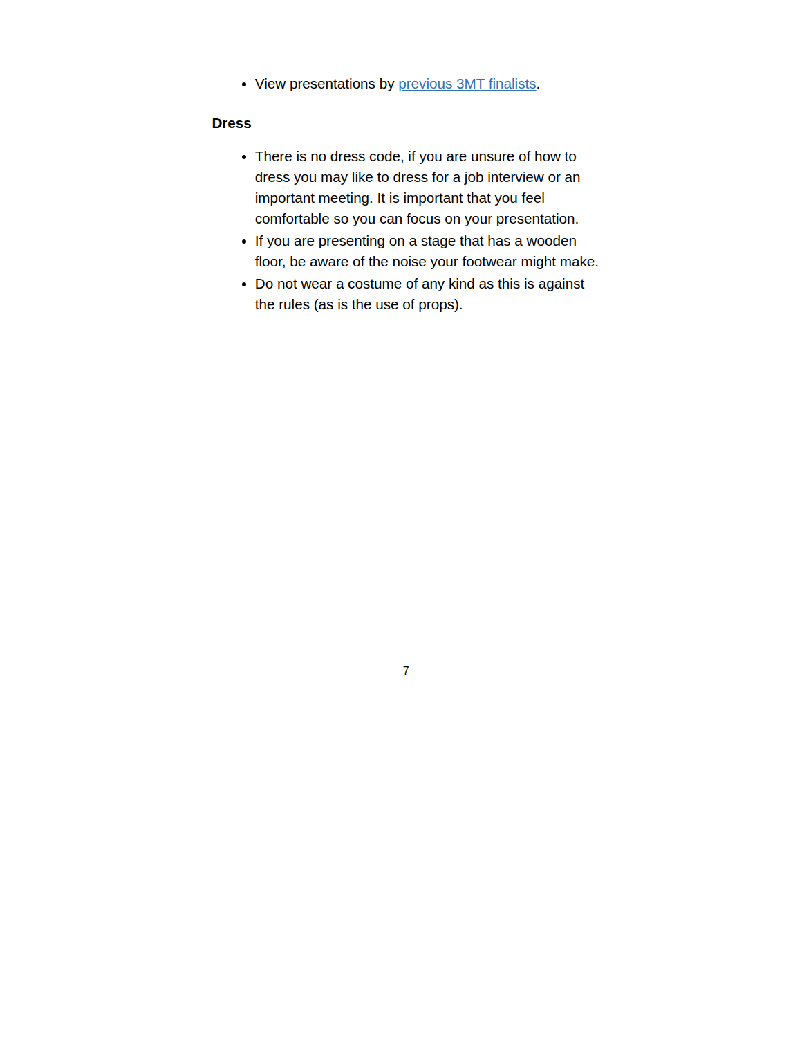View presentations by previous 3MT finalists.
Dress
There is no dress code, if you are unsure of how to dress you may like to dress for a job interview or an important meeting. It is important that you feel comfortable so you can focus on your presentation.
If you are presenting on a stage that has a wooden floor, be aware of the noise your footwear might make.
Do not wear a costume of any kind as this is against the rules (as is the use of props).
7